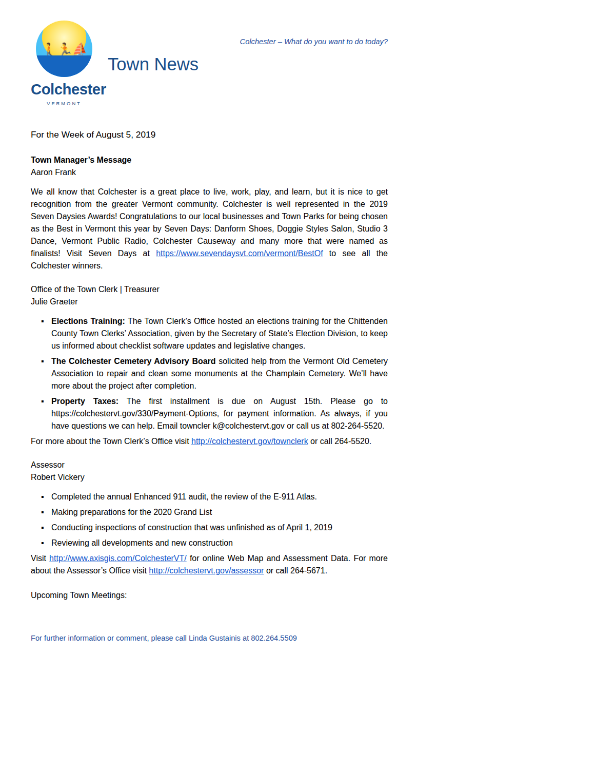🚶🏃⛵
Colchester
VERMONT
Town News
Colchester – What do you want to do today?
For the Week of August 5, 2019
Town Manager’s Message
Aaron Frank
We all know that Colchester is a great place to live, work, play, and learn, but it is nice to get recognition from the greater Vermont community. Colchester is well represented in the 2019 Seven Daysies Awards! Congratulations to our local businesses and Town Parks for being chosen as the Best in Vermont this year by Seven Days: Danform Shoes, Doggie Styles Salon, Studio 3 Dance, Vermont Public Radio, Colchester Causeway and many more that were named as finalists! Visit Seven Days at https://www.sevendaysvt.com/vermont/BestOf to see all the Colchester winners.
Office of the Town Clerk | Treasurer
Julie Graeter
Elections Training: The Town Clerk’s Office hosted an elections training for the Chittenden County Town Clerks’ Association, given by the Secretary of State’s Election Division, to keep us informed about checklist software updates and legislative changes.
The Colchester Cemetery Advisory Board solicited help from the Vermont Old Cemetery Association to repair and clean some monuments at the Champlain Cemetery. We’ll have more about the project after completion.
Property Taxes: The first installment is due on August 15th. Please go to https://colchestervt.gov/330/Payment-Options, for payment information. As always, if you have questions we can help. Email towncler k@colchestervt.gov or call us at 802-264-5520.
For more about the Town Clerk’s Office visit http://colchestervt.gov/townclerk or call 264-5520.
Assessor
Robert Vickery
Completed the annual Enhanced 911 audit, the review of the E-911 Atlas.
Making preparations for the 2020 Grand List
Conducting inspections of construction that was unfinished as of April 1, 2019
Reviewing all developments and new construction
Visit http://www.axisgis.com/ColchesterVT/ for online Web Map and Assessment Data. For more about the Assessor’s Office visit http://colchestervt.gov/assessor or call 264-5671.
Upcoming Town Meetings:
For further information or comment, please call Linda Gustainis at 802.264.5509